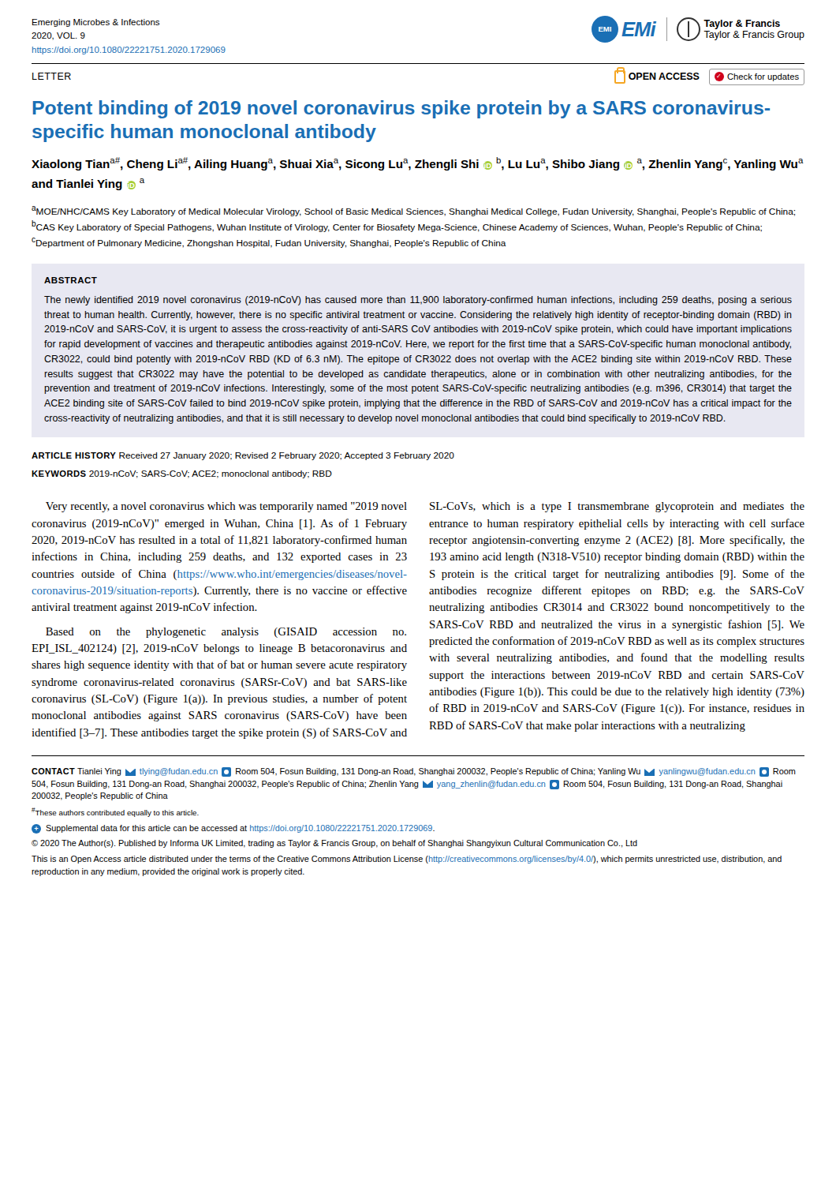Emerging Microbes & Infections
2020, VOL. 9
https://doi.org/10.1080/22221751.2020.1729069
EMI
EMi
Taylor & Francis Taylor & Francis Group
LETTER
OPEN ACCESS
✓ Check for updates
Potent binding of 2019 novel coronavirus spike protein by a SARS coronavirus-specific human monoclonal antibody
Xiaolong Tiana#, Cheng Lia#, Ailing Huanga, Shuai Xiaa, Sicong Lua, Zhengli Shi iD b, Lu Lua, Shibo Jiang iD a, Zhenlin Yangc, Yanling Wua and Tianlei Ying iD a
aMOE/NHC/CAMS Key Laboratory of Medical Molecular Virology, School of Basic Medical Sciences, Shanghai Medical College, Fudan University, Shanghai, People's Republic of China; bCAS Key Laboratory of Special Pathogens, Wuhan Institute of Virology, Center for Biosafety Mega-Science, Chinese Academy of Sciences, Wuhan, People's Republic of China; cDepartment of Pulmonary Medicine, Zhongshan Hospital, Fudan University, Shanghai, People's Republic of China
ABSTRACT
The newly identified 2019 novel coronavirus (2019-nCoV) has caused more than 11,900 laboratory-confirmed human infections, including 259 deaths, posing a serious threat to human health. Currently, however, there is no specific antiviral treatment or vaccine. Considering the relatively high identity of receptor-binding domain (RBD) in 2019-nCoV and SARS-CoV, it is urgent to assess the cross-reactivity of anti-SARS CoV antibodies with 2019-nCoV spike protein, which could have important implications for rapid development of vaccines and therapeutic antibodies against 2019-nCoV. Here, we report for the first time that a SARS-CoV-specific human monoclonal antibody, CR3022, could bind potently with 2019-nCoV RBD (KD of 6.3 nM). The epitope of CR3022 does not overlap with the ACE2 binding site within 2019-nCoV RBD. These results suggest that CR3022 may have the potential to be developed as candidate therapeutics, alone or in combination with other neutralizing antibodies, for the prevention and treatment of 2019-nCoV infections. Interestingly, some of the most potent SARS-CoV-specific neutralizing antibodies (e.g. m396, CR3014) that target the ACE2 binding site of SARS-CoV failed to bind 2019-nCoV spike protein, implying that the difference in the RBD of SARS-CoV and 2019-nCoV has a critical impact for the cross-reactivity of neutralizing antibodies, and that it is still necessary to develop novel monoclonal antibodies that could bind specifically to 2019-nCoV RBD.
ARTICLE HISTORY Received 27 January 2020; Revised 2 February 2020; Accepted 3 February 2020
KEYWORDS 2019-nCoV; SARS-CoV; ACE2; monoclonal antibody; RBD
Very recently, a novel coronavirus which was temporarily named "2019 novel coronavirus (2019-nCoV)" emerged in Wuhan, China [1]. As of 1 February 2020, 2019-nCoV has resulted in a total of 11,821 laboratory-confirmed human infections in China, including 259 deaths, and 132 exported cases in 23 countries outside of China (https://www.who.int/emergencies/diseases/novel-coronavirus-2019/situation-reports). Currently, there is no vaccine or effective antiviral treatment against 2019-nCoV infection.
Based on the phylogenetic analysis (GISAID accession no. EPI_ISL_402124) [2], 2019-nCoV belongs to lineage B betacoronavirus and shares high sequence identity with that of bat or human severe acute respiratory syndrome coronavirus-related coronavirus (SARSr-CoV) and bat SARS-like coronavirus (SL-CoV) (Figure 1(a)). In previous studies, a number of potent monoclonal antibodies against SARS coronavirus (SARS-CoV) have been identified [3–7]. These antibodies target the spike protein (S) of SARS-CoV and SL-CoVs, which is a type I transmembrane glycoprotein and mediates the entrance to human respiratory epithelial cells by interacting with cell surface receptor angiotensin-converting enzyme 2 (ACE2) [8]. More specifically, the 193 amino acid length (N318-V510) receptor binding domain (RBD) within the S protein is the critical target for neutralizing antibodies [9]. Some of the antibodies recognize different epitopes on RBD; e.g. the SARS-CoV neutralizing antibodies CR3014 and CR3022 bound noncompetitively to the SARS-CoV RBD and neutralized the virus in a synergistic fashion [5]. We predicted the conformation of 2019-nCoV RBD as well as its complex structures with several neutralizing antibodies, and found that the modelling results support the interactions between 2019-nCoV RBD and certain SARS-CoV antibodies (Figure 1(b)). This could be due to the relatively high identity (73%) of RBD in 2019-nCoV and SARS-CoV (Figure 1(c)). For instance, residues in RBD of SARS-CoV that make polar interactions with a neutralizing
CONTACT Tianlei Ying tlying@fudan.edu.cn Room 504, Fosun Building, 131 Dong-an Road, Shanghai 200032, People's Republic of China; Yanling Wu yanlingwu@fudan.edu.cn Room 504, Fosun Building, 131 Dong-an Road, Shanghai 200032, People's Republic of China; Zhenlin Yang yang_zhenlin@fudan.edu.cn Room 504, Fosun Building, 131 Dong-an Road, Shanghai 200032, People's Republic of China
#These authors contributed equally to this article.
+ Supplemental data for this article can be accessed at https://doi.org/10.1080/22221751.2020.1729069.
© 2020 The Author(s). Published by Informa UK Limited, trading as Taylor & Francis Group, on behalf of Shanghai Shangyixun Cultural Communication Co., Ltd
This is an Open Access article distributed under the terms of the Creative Commons Attribution License (http://creativecommons.org/licenses/by/4.0/), which permits unrestricted use, distribution, and reproduction in any medium, provided the original work is properly cited.